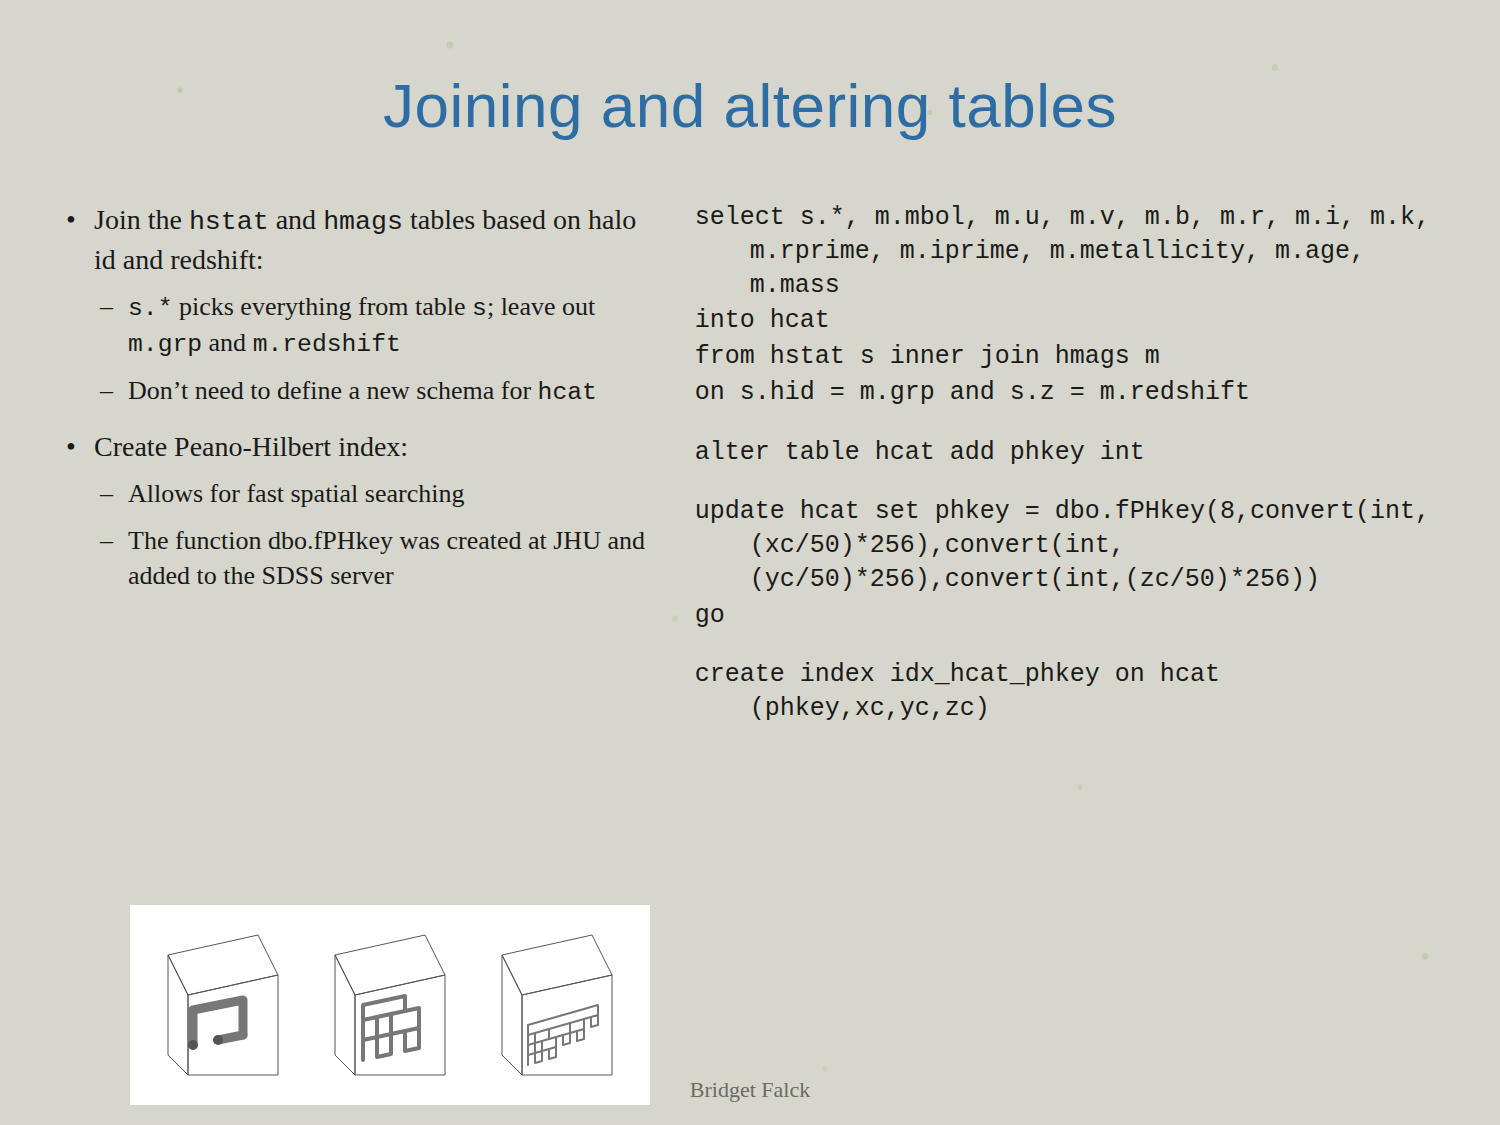Joining and altering tables
Join the hstat and hmags tables based on halo id and redshift:
s.* picks everything from table s; leave out m.grp and m.redshift
Don’t need to define a new schema for hcat
Create Peano-Hilbert index:
Allows for fast spatial searching
The function dbo.fPHkey was created at JHU and added to the SDSS server
select s.*, m.mbol, m.u, m.v, m.b, m.r, m.i, m.k, m.rprime, m.iprime, m.metallicity, m.age, m.mass
into hcat
from hstat s inner join hmags m
on s.hid = m.grp and s.z = m.redshift
alter table hcat add phkey int
update hcat set phkey = dbo.fPHkey(8,convert(int,(xc/50)*256),convert(int,(yc/50)*256),convert(int,(zc/50)*256))
go
create index idx_hcat_phkey on hcat (phkey,xc,yc,zc)
Bridget Falck